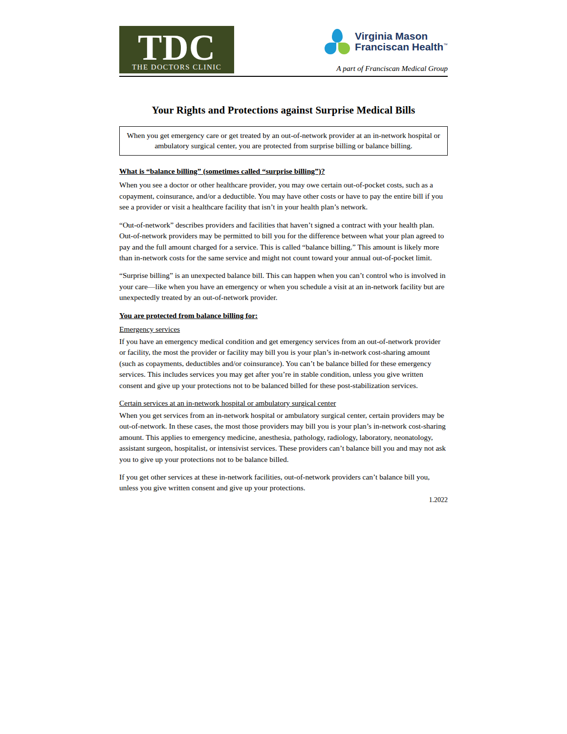TDC THE DOCTORS CLINIC
Virginia Mason
Franciscan Health™
A part of Franciscan Medical Group
Your Rights and Protections against Surprise Medical Bills
When you get emergency care or get treated by an out-of-network provider at an in-network hospital or ambulatory surgical center, you are protected from surprise billing or balance billing.
What is “balance billing” (sometimes called “surprise billing”)?
When you see a doctor or other healthcare provider, you may owe certain out-of-pocket costs, such as a copayment, coinsurance, and/or a deductible. You may have other costs or have to pay the entire bill if you see a provider or visit a healthcare facility that isn’t in your health plan’s network.
“Out-of-network” describes providers and facilities that haven’t signed a contract with your health plan. Out-of-network providers may be permitted to bill you for the difference between what your plan agreed to pay and the full amount charged for a service. This is called “balance billing.” This amount is likely more than in-network costs for the same service and might not count toward your annual out-of-pocket limit.
“Surprise billing” is an unexpected balance bill. This can happen when you can’t control who is involved in your care—like when you have an emergency or when you schedule a visit at an in-network facility but are unexpectedly treated by an out-of-network provider.
You are protected from balance billing for:
Emergency services
If you have an emergency medical condition and get emergency services from an out-of-network provider or facility, the most the provider or facility may bill you is your plan’s in-network cost-sharing amount (such as copayments, deductibles and/or coinsurance). You can’t be balance billed for these emergency services. This includes services you may get after you’re in stable condition, unless you give written consent and give up your protections not to be balanced billed for these post-stabilization services.
Certain services at an in-network hospital or ambulatory surgical center
When you get services from an in-network hospital or ambulatory surgical center, certain providers may be out-of-network. In these cases, the most those providers may bill you is your plan’s in-network cost-sharing amount. This applies to emergency medicine, anesthesia, pathology, radiology, laboratory, neonatology, assistant surgeon, hospitalist, or intensivist services. These providers can’t balance bill you and may not ask you to give up your protections not to be balance billed.
If you get other services at these in-network facilities, out-of-network providers can’t balance bill you, unless you give written consent and give up your protections.
1.2022